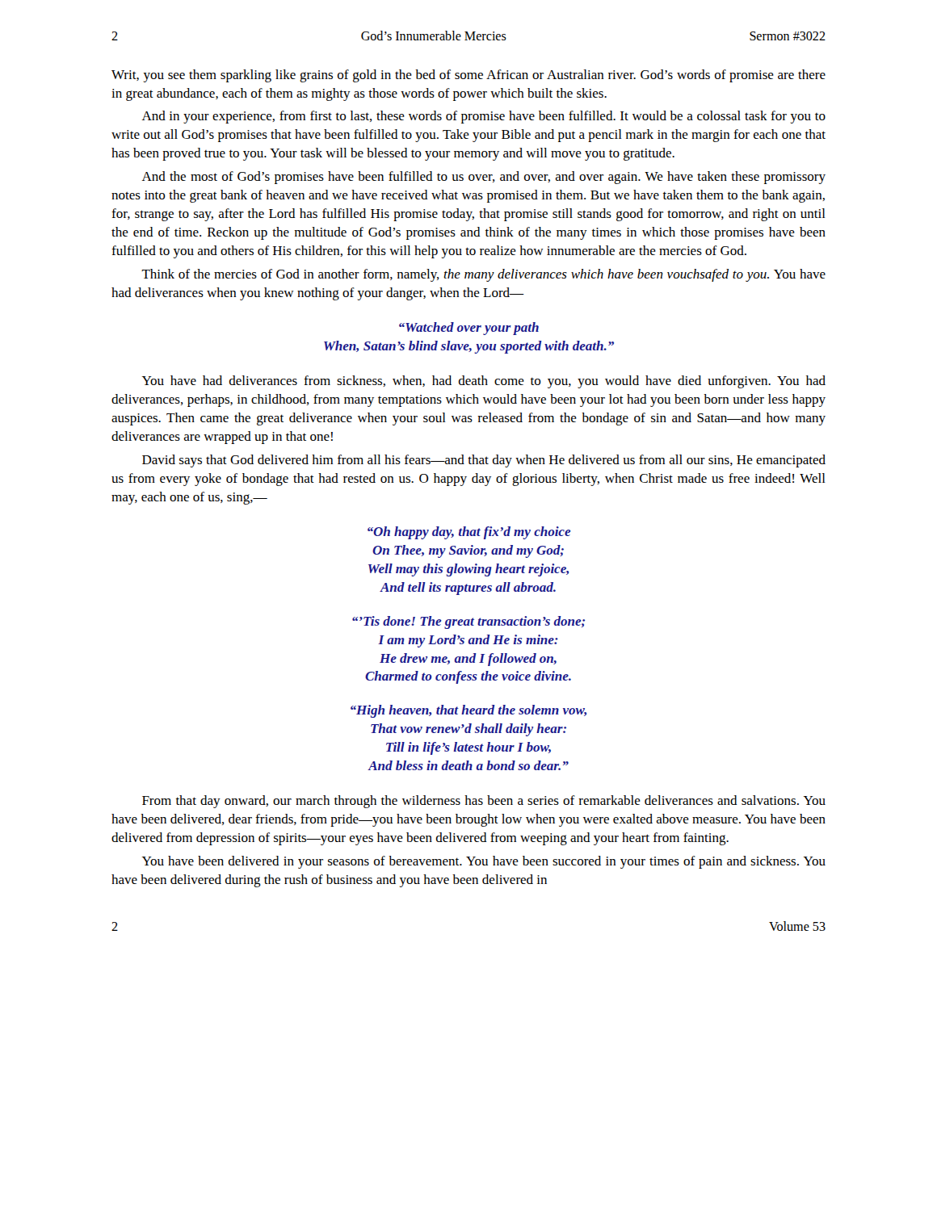2 God’s Innumerable Mercies Sermon #3022
Writ, you see them sparkling like grains of gold in the bed of some African or Australian river. God’s words of promise are there in great abundance, each of them as mighty as those words of power which built the skies.
And in your experience, from first to last, these words of promise have been fulfilled. It would be a colossal task for you to write out all God’s promises that have been fulfilled to you. Take your Bible and put a pencil mark in the margin for each one that has been proved true to you. Your task will be blessed to your memory and will move you to gratitude.
And the most of God’s promises have been fulfilled to us over, and over, and over again. We have taken these promissory notes into the great bank of heaven and we have received what was promised in them. But we have taken them to the bank again, for, strange to say, after the Lord has fulfilled His promise today, that promise still stands good for tomorrow, and right on until the end of time. Reckon up the multitude of God’s promises and think of the many times in which those promises have been fulfilled to you and others of His children, for this will help you to realize how innumerable are the mercies of God.
Think of the mercies of God in another form, namely, the many deliverances which have been vouchsafed to you. You have had deliverances when you knew nothing of your danger, when the Lord—
“Watched over your path
When, Satan’s blind slave, you sported with death.”
You have had deliverances from sickness, when, had death come to you, you would have died unforgiven. You had deliverances, perhaps, in childhood, from many temptations which would have been your lot had you been born under less happy auspices. Then came the great deliverance when your soul was released from the bondage of sin and Satan—and how many deliverances are wrapped up in that one!
David says that God delivered him from all his fears—and that day when He delivered us from all our sins, He emancipated us from every yoke of bondage that had rested on us. O happy day of glorious liberty, when Christ made us free indeed! Well may, each one of us, sing,—
“Oh happy day, that fix’d my choice
On Thee, my Savior, and my God;
Well may this glowing heart rejoice,
And tell its raptures all abroad.
“’Tis done! The great transaction’s done;
I am my Lord’s and He is mine:
He drew me, and I followed on,
Charmed to confess the voice divine.
“High heaven, that heard the solemn vow,
That vow renew’d shall daily hear:
Till in life’s latest hour I bow,
And bless in death a bond so dear.”
From that day onward, our march through the wilderness has been a series of remarkable deliverances and salvations. You have been delivered, dear friends, from pride—you have been brought low when you were exalted above measure. You have been delivered from depression of spirits—your eyes have been delivered from weeping and your heart from fainting.
You have been delivered in your seasons of bereavement. You have been succored in your times of pain and sickness. You have been delivered during the rush of business and you have been delivered in
2 Volume 53